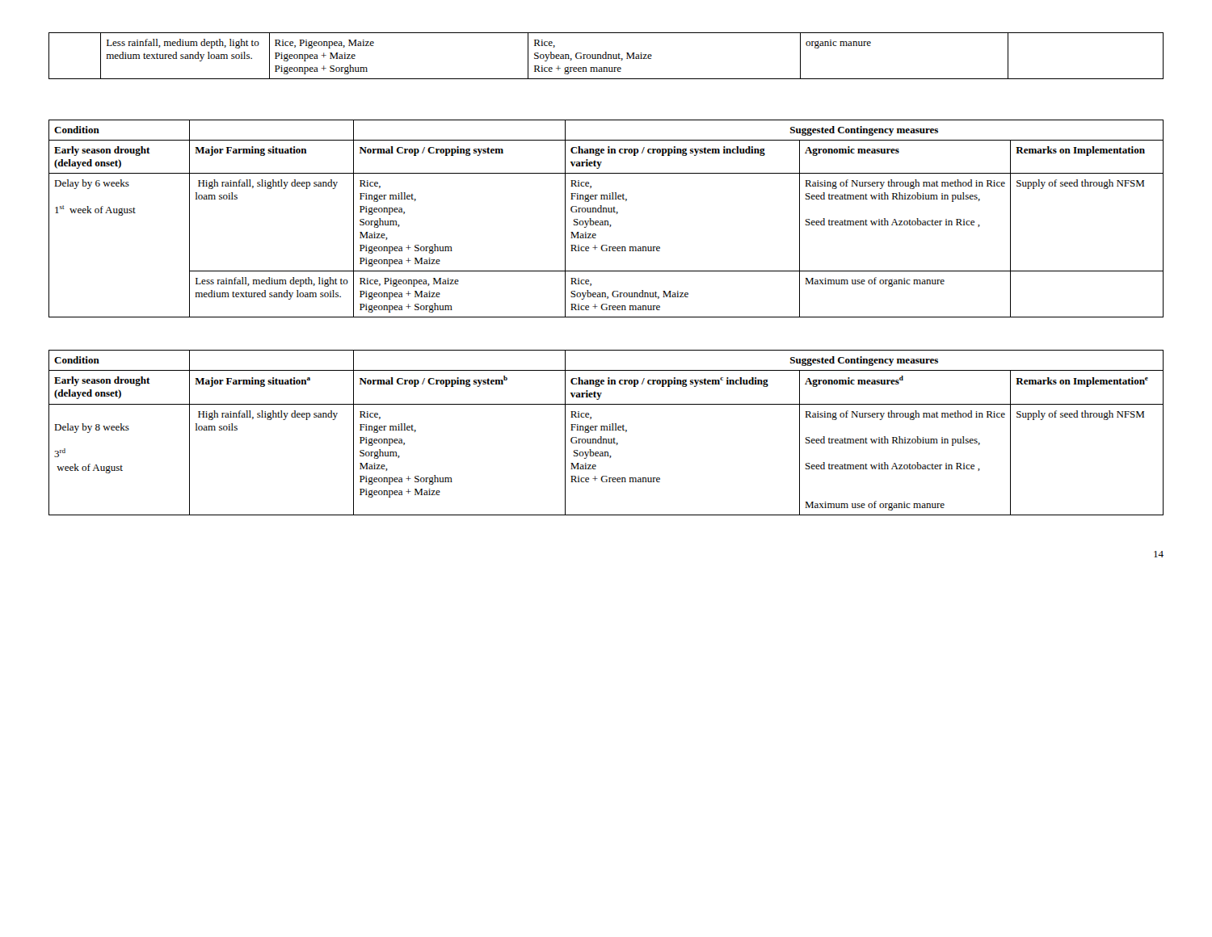| | Less rainfall, medium depth, light to medium textured sandy loam soils. | Rice, Pigeonpea, Maize Pigeonpea + Maize Pigeonpea + Sorghum | Rice, Soybean, Groundnut, Maize Rice + green manure | organic manure | |
| Condition | | | Suggested Contingency measures |
| Early season drought (delayed onset) | Major Farming situation | Normal Crop / Cropping system | Change in crop / cropping system including variety | Agronomic measures | Remarks on Implementation |
| Delay by 6 weeks 1 st week of August | High rainfall, slightly deep sandy loam soils | Rice, Finger millet, Pigeonpea, Sorghum, Maize, Pigeonpea + Sorghum Pigeonpea + Maize | Rice, Finger millet, Groundnut, Soybean, Maize Rice + Green manure | Raising of Nursery through mat method in Rice Seed treatment with Rhizobium in pulses, Seed treatment with Azotobacter in Rice , | Supply of seed through NFSM |
| Less rainfall, medium depth, light to medium textured sandy loam soils. | Rice, Pigeonpea, Maize Pigeonpea + Maize Pigeonpea + Sorghum | Rice, Soybean, Groundnut, Maize Rice + Green manure | Maximum use of organic manure | |
| Condition | | | Suggested Contingency measures |
| Early season drought (delayed onset) | Major Farming situation a | Normal Crop / Cropping system b | Change in crop / cropping system c including variety | Agronomic measures d | Remarks on Implementation e |
| Delay by 8 weeks 3 rd week of August | High rainfall, slightly deep sandy loam soils | Rice, Finger millet, Pigeonpea, Sorghum, Maize, Pigeonpea + Sorghum Pigeonpea + Maize | Rice, Finger millet, Groundnut, Soybean, Maize Rice + Green manure | Raising of Nursery through mat method in Rice Seed treatment with Rhizobium in pulses, Seed treatment with Azotobacter in Rice , Maximum use of organic manure | Supply of seed through NFSM |
14